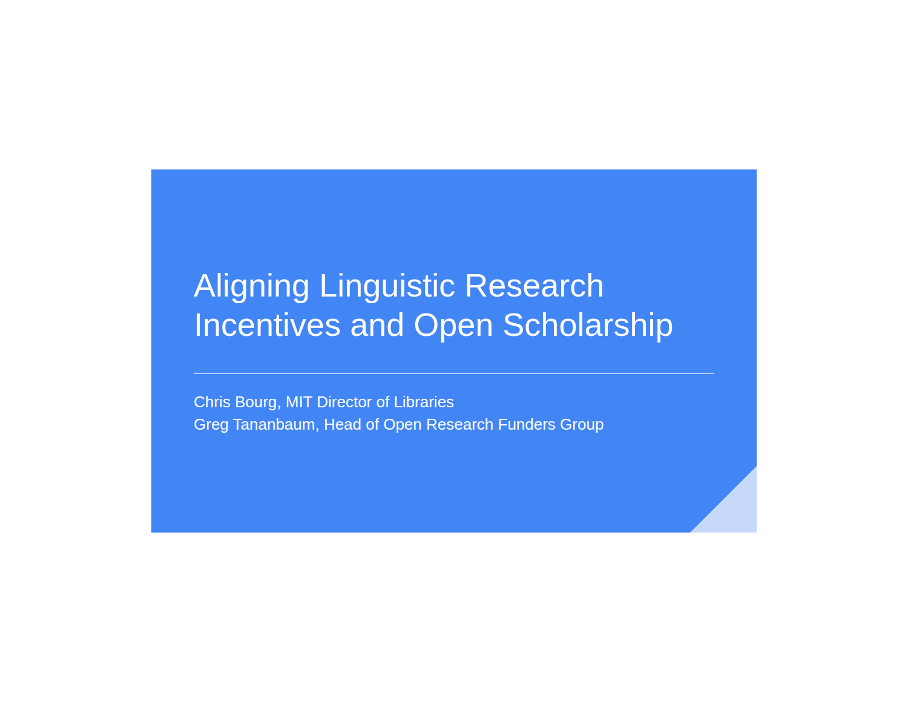Aligning Linguistic Research Incentives and Open Scholarship
Chris Bourg, MIT Director of Libraries
Greg Tananbaum, Head of Open Research Funders Group